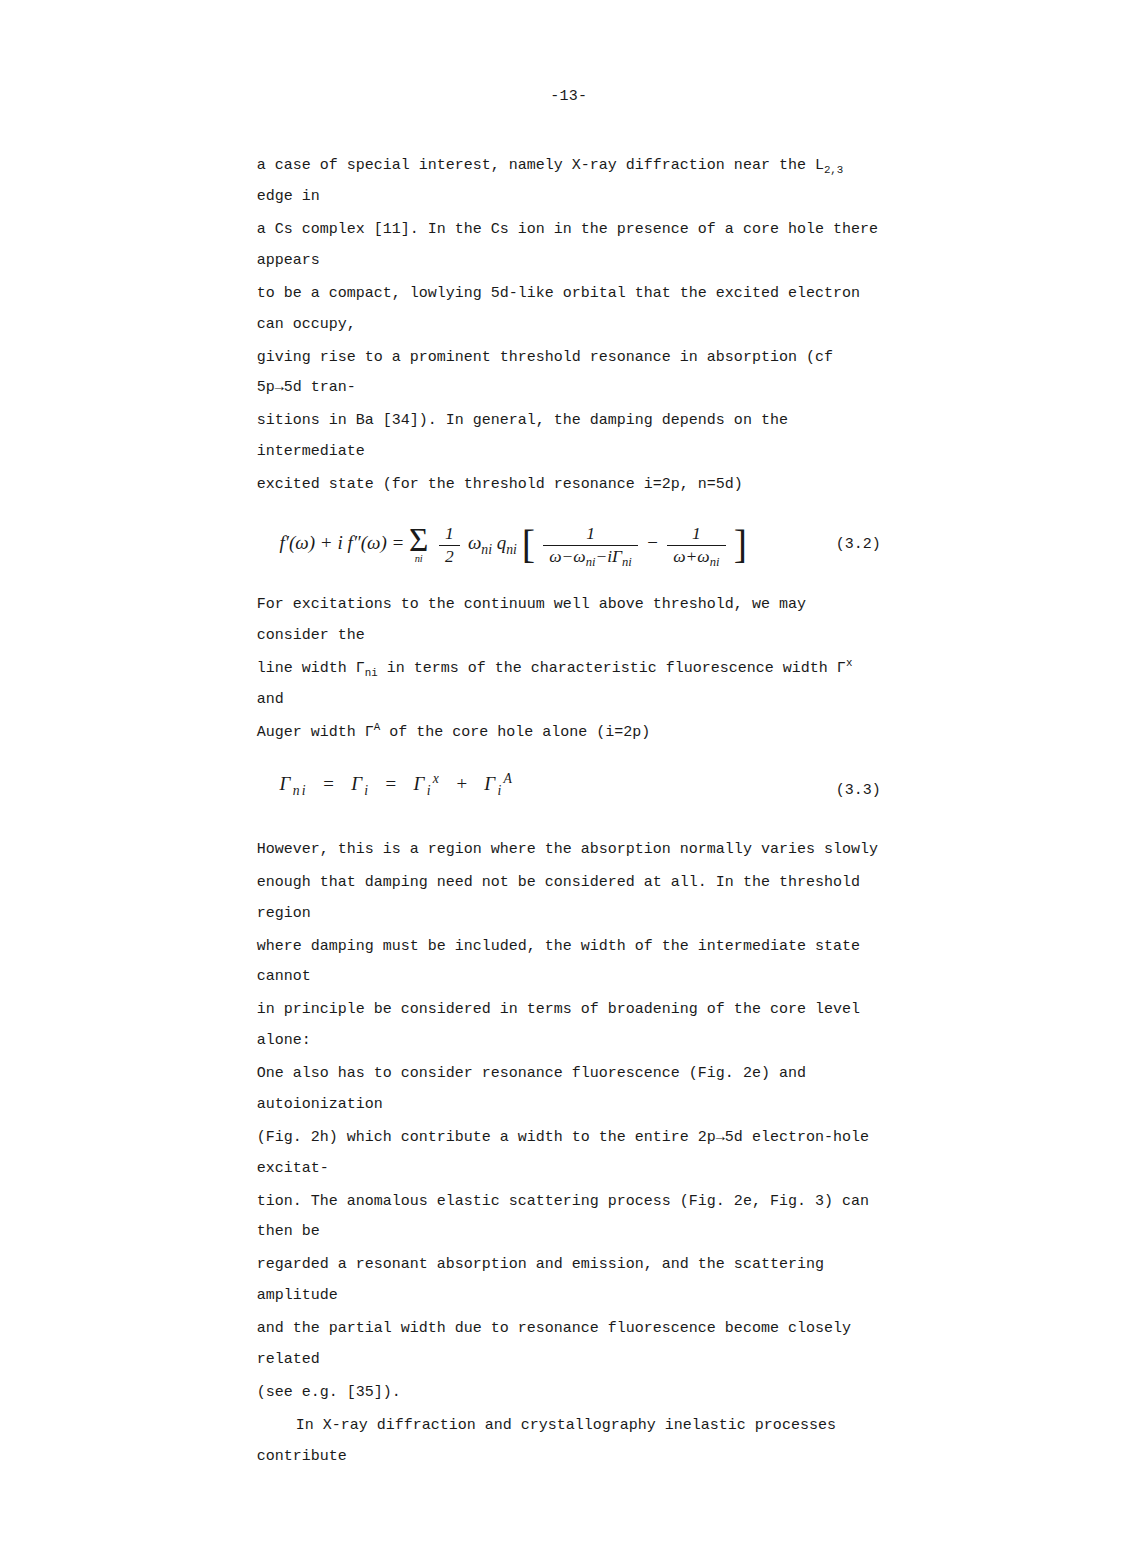-13-
a case of special interest, namely X-ray diffraction near the L2,3 edge in
a Cs complex [11]. In the Cs ion in the presence of a core hole there appears
to be a compact, lowlying 5d-like orbital that the excited electron can occupy,
giving rise to a prominent threshold resonance in absorption (cf 5p→5d tran-
sitions in Ba [34]). In general, the damping depends on the intermediate
excited state (for the threshold resonance i=2p, n=5d)
f′(ω) + i f″(ω) = Σni 12 ωni qni [ 1 ω−ωni−iΓni − 1 ω+ωni ] (3.2)
For excitations to the continuum well above threshold, we may consider the
line width Γni in terms of the characteristic fluorescence width Γx and
Auger width ΓA of the core hole alone (i=2p)
Γni = Γi = Γix + ΓiA (3.3)
However, this is a region where the absorption normally varies slowly
enough that damping need not be considered at all. In the threshold region
where damping must be included, the width of the intermediate state cannot
in principle be considered in terms of broadening of the core level alone:
One also has to consider resonance fluorescence (Fig. 2e) and autoionization
(Fig. 2h) which contribute a width to the entire 2p→5d electron-hole excitat-
tion. The anomalous elastic scattering process (Fig. 2e, Fig. 3) can then be
regarded a resonant absorption and emission, and the scattering amplitude
and the partial width due to resonance fluorescence become closely related
(see e.g. [35]).
In X-ray diffraction and crystallography inelastic processes contribute